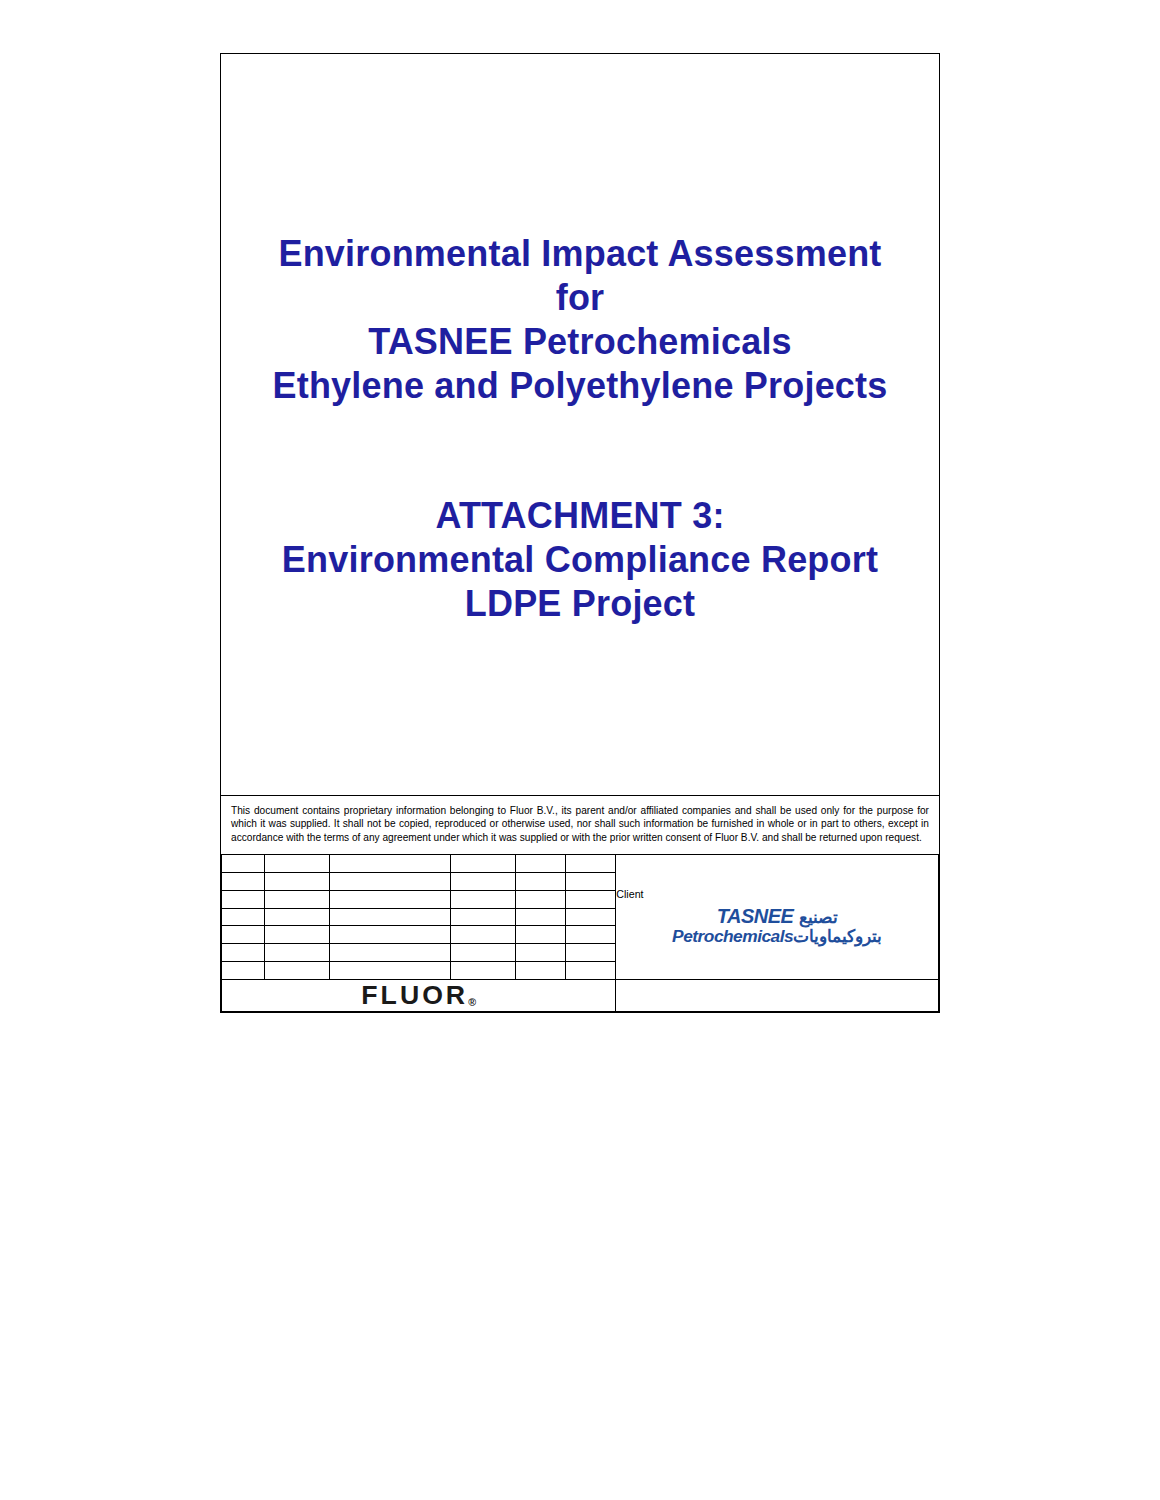Environmental Impact Assessment
for
TASNEE Petrochemicals
Ethylene and Polyethylene Projects
ATTACHMENT 3:
Environmental Compliance Report
LDPE Project
This document contains proprietary information belonging to Fluor B.V., its parent and/or affiliated companies and shall be used only for the purpose for which it was supplied. It shall not be copied, reproduced or otherwise used, nor shall such information be furnished in whole or in part to others, except in accordance with the terms of any agreement under which it was supplied or with the prior written consent of Fluor B.V. and shall be returned upon request.
| | | | | | | Client TASNEE تصنيع Petrochemicals بتروكيماويات |
| FLUOR ® | |